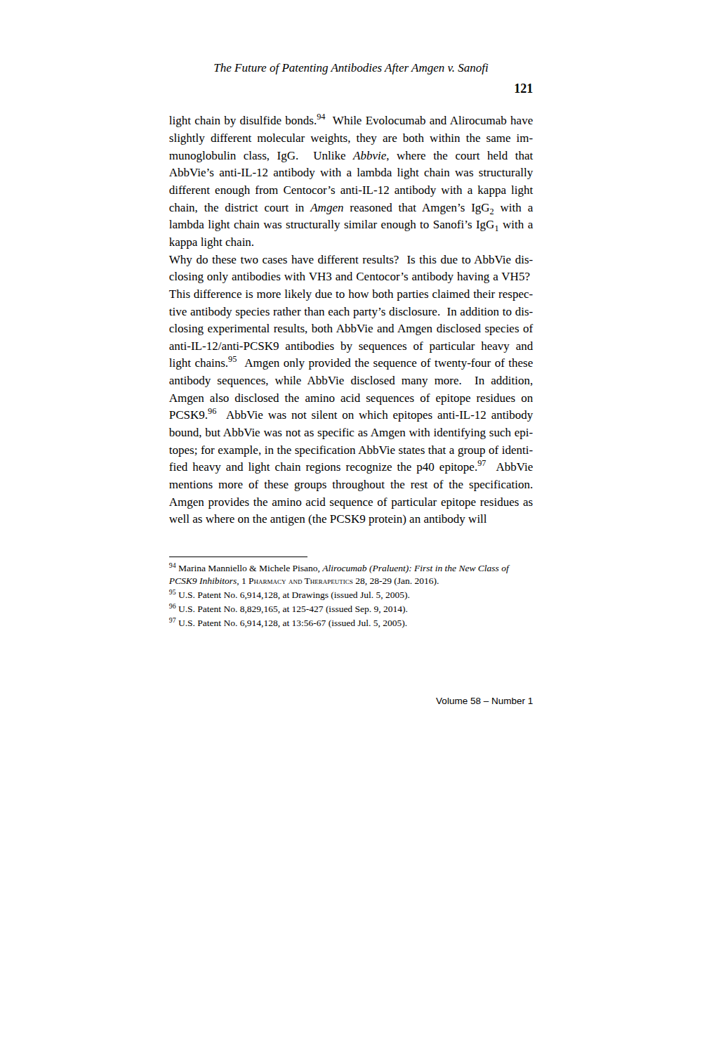The Future of Patenting Antibodies After Amgen v. Sanofi
121
light chain by disulfide bonds.94 While Evolocumab and Alirocumab have slightly different molecular weights, they are both within the same immunoglobulin class, IgG. Unlike Abbvie, where the court held that AbbVie’s anti-IL-12 antibody with a lambda light chain was structurally different enough from Centocor’s anti-IL-12 antibody with a kappa light chain, the district court in Amgen reasoned that Amgen’s IgG2 with a lambda light chain was structurally similar enough to Sanofi’s IgG1 with a kappa light chain.
Why do these two cases have different results? Is this due to AbbVie disclosing only antibodies with VH3 and Centocor’s antibody having a VH5? This difference is more likely due to how both parties claimed their respective antibody species rather than each party’s disclosure. In addition to disclosing experimental results, both AbbVie and Amgen disclosed species of anti-IL-12/anti-PCSK9 antibodies by sequences of particular heavy and light chains.95 Amgen only provided the sequence of twenty-four of these antibody sequences, while AbbVie disclosed many more. In addition, Amgen also disclosed the amino acid sequences of epitope residues on PCSK9.96 AbbVie was not silent on which epitopes anti-IL-12 antibody bound, but AbbVie was not as specific as Amgen with identifying such epitopes; for example, in the specification AbbVie states that a group of identified heavy and light chain regions recognize the p40 epitope.97 AbbVie mentions more of these groups throughout the rest of the specification. Amgen provides the amino acid sequence of particular epitope residues as well as where on the antigen (the PCSK9 protein) an antibody will
94 Marina Manniello & Michele Pisano, Alirocumab (Praluent): First in the New Class of PCSK9 Inhibitors, 1 Pharmacy and Therapeutics 28, 28-29 (Jan. 2016).
95 U.S. Patent No. 6,914,128, at Drawings (issued Jul. 5, 2005).
96 U.S. Patent No. 8,829,165, at 125-427 (issued Sep. 9, 2014).
97 U.S. Patent No. 6,914,128, at 13:56-67 (issued Jul. 5, 2005).
Volume 58 – Number 1